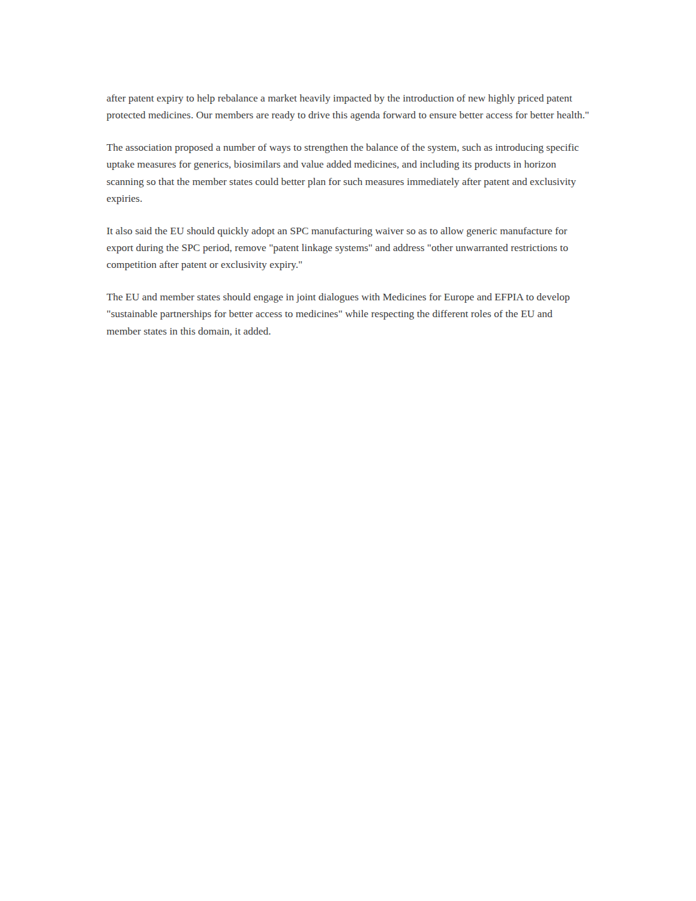after patent expiry to help rebalance a market heavily impacted by the introduction of new highly priced patent protected medicines. Our members are ready to drive this agenda forward to ensure better access for better health."
The association proposed a number of ways to strengthen the balance of the system, such as introducing specific uptake measures for generics, biosimilars and value added medicines, and including its products in horizon scanning so that the member states could better plan for such measures immediately after patent and exclusivity expiries.
It also said the EU should quickly adopt an SPC manufacturing waiver so as to allow generic manufacture for export during the SPC period, remove "patent linkage systems" and address "other unwarranted restrictions to competition after patent or exclusivity expiry."
The EU and member states should engage in joint dialogues with Medicines for Europe and EFPIA to develop "sustainable partnerships for better access to medicines" while respecting the different roles of the EU and member states in this domain, it added.